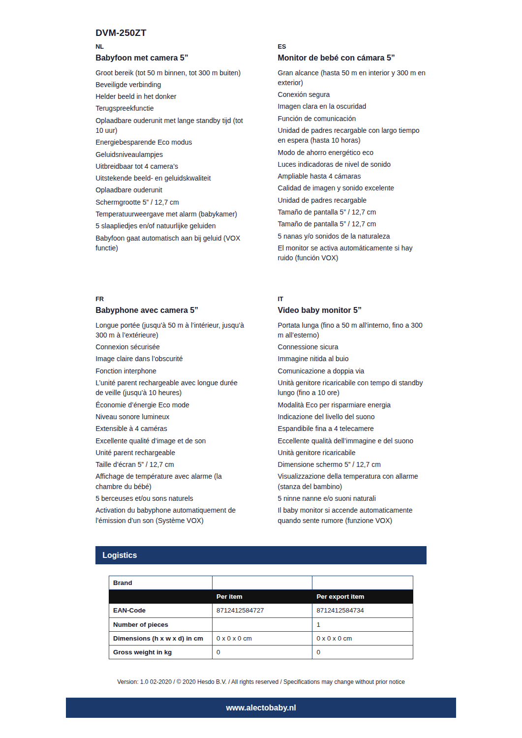DVM-250ZT
NL
Babyfoon met camera 5”
Groot bereik (tot 50 m binnen, tot 300 m buiten)
Beveiligde verbinding
Helder beeld in het donker
Terugspreekfunctie
Oplaadbare ouderunit met lange standby tijd (tot 10 uur)
Energiebesparende Eco modus
Geluidsniveaulampjes
Uitbreidbaar tot 4 camera’s
Uitstekende beeld- en geluidskwaliteit
Oplaadbare ouderunit
Schermgrootte 5” / 12,7 cm
Temperatuurweergave met alarm (babykamer)
5 slaapliedjes en/of natuurlijke geluiden
Babyfoon gaat automatisch aan bij geluid (VOX functie)
ES
Monitor de bebé con cámara 5”
Gran alcance (hasta 50 m en interior y 300 m en exterior)
Conexión segura
Imagen clara en la oscuridad
Función de comunicación
Unidad de padres recargable con largo tiempo en espera (hasta 10 horas)
Modo de ahorro energético eco
Luces indicadoras de nivel de sonido
Ampliable hasta 4 cámaras
Calidad de imagen y sonido excelente
Unidad de padres recargable
Tamaño de pantalla 5” / 12,7 cm
Tamaño de pantalla 5” / 12,7 cm
5 nanas y/o sonidos de la naturaleza
El monitor se activa automáticamente si hay ruido (función VOX)
FR
Babyphone avec camera 5”
Longue portée (jusqu’à 50 m à l’intérieur, jusqu’à 300 m à l’extérieure)
Connexion sécurisée
Image claire dans l’obscurité
Fonction interphone
L’unité parent rechargeable avec longue durée de veille (jusqu’à 10 heures)
Économie d’énergie Eco mode
Niveau sonore lumineux
Extensible à 4 caméras
Excellente qualité d’image et de son
Unité parent rechargeable
Taille d’écran 5” / 12,7 cm
Affichage de température avec alarme (la chambre du bébé)
5 berceuses et/ou sons naturels
Activation du babyphone automatiquement de l’émission d’un son (Système VOX)
IT
Video baby monitor 5”
Portata lunga (fino a 50 m all’interno, fino a 300 m all’esterno)
Connessione sicura
Immagine nitida al buio
Comunicazione a doppia via
Unità genitore ricaricabile con tempo di standby lungo (fino a 10 ore)
Modalità Eco per risparmiare energia
Indicazione del livello del suono
Espandibile fina a 4 telecamere
Eccellente qualità dell’immagine e del suono
Unità genitore ricaricabile
Dimensione schermo 5” / 12,7 cm
Visualizzazione della temperatura con allarme (stanza del bambino)
5 ninne nanne e/o suoni naturali
Il baby monitor si accende automaticamente quando sente rumore (funzione VOX)
Logistics
| Brand | | |
| | Per item | Per export item |
| EAN-Code | 8712412584727 | 8712412584734 |
| Number of pieces | | 1 |
| Dimensions (h x w x d) in cm | 0 x 0 x 0 cm | 0 x 0 x 0 cm |
| Gross weight in kg | 0 | 0 |
Version: 1.0 02-2020 / © 2020 Hesdo B.V. / All rights reserved / Specifications may change without prior notice
www.alectobaby.nl